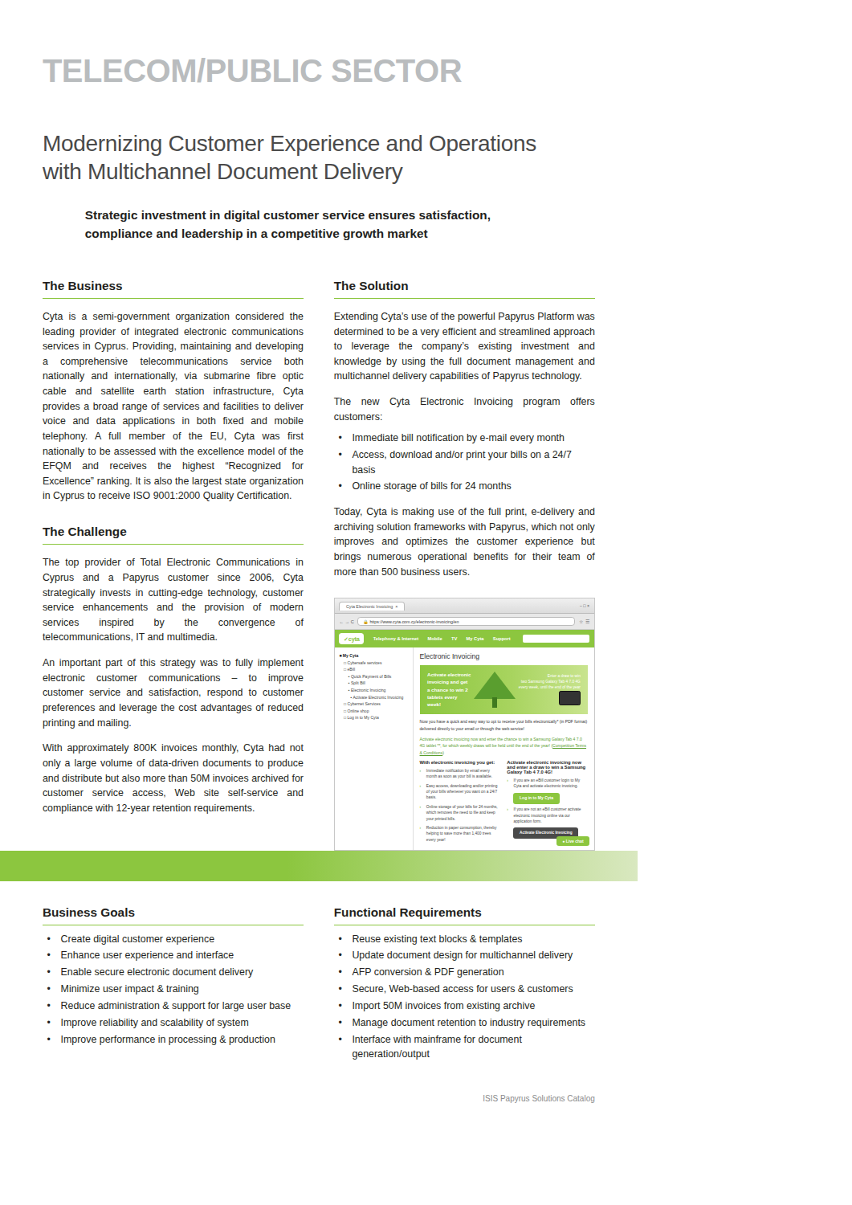TELECOM/PUBLIC SECTOR
Modernizing Customer Experience and Operations
with Multichannel Document Delivery
Strategic investment in digital customer service ensures satisfaction, compliance and leadership in a competitive growth market
The Business
Cyta is a semi-government organization considered the leading provider of integrated electronic communications services in Cyprus. Providing, maintaining and developing a comprehensive telecommunications service both nationally and internationally, via submarine fibre optic cable and satellite earth station infrastructure, Cyta provides a broad range of services and facilities to deliver voice and data applications in both fixed and mobile telephony. A full member of the EU, Cyta was first nationally to be assessed with the excellence model of the EFQM and receives the highest “Recognized for Excellence” ranking. It is also the largest state organization in Cyprus to receive ISO 9001:2000 Quality Certification.
The Challenge
The top provider of Total Electronic Communications in Cyprus and a Papyrus customer since 2006, Cyta strategically invests in cutting-edge technology, customer service enhancements and the provision of modern services inspired by the convergence of telecommunications, IT and multimedia.
An important part of this strategy was to fully implement electronic customer communications – to improve customer service and satisfaction, respond to customer preferences and leverage the cost advantages of reduced printing and mailing.
With approximately 800K invoices monthly, Cyta had not only a large volume of data-driven documents to produce and distribute but also more than 50M invoices archived for customer service access, Web site self-service and compliance with 12-year retention requirements.
The Solution
Extending Cyta’s use of the powerful Papyrus Platform was determined to be a very efficient and streamlined approach to leverage the company’s existing investment and knowledge by using the full document management and multichannel delivery capabilities of Papyrus technology.
The new Cyta Electronic Invoicing program offers customers:
Immediate bill notification by e-mail every month
Access, download and/or print your bills on a 24/7 basis
Online storage of bills for 24 months
Today, Cyta is making use of the full print, e-delivery and archiving solution frameworks with Papyrus, which not only improves and optimizes the customer experience but brings numerous operational benefits for their team of more than 500 business users.
Cyta Electronic Invoicing × − □ ×
← → C 🔒 https://www.cyta.com.cy/electronic-invoicing/en ☆ ☰
✓cyta Telephony & Internet Mobile TV My Cyta Support
■ My Cyta
□ Cybersafe services
□ eBill
▪ Quick Payment of Bills
▪ Split Bill
▪ Electronic Invoicing
▪ Activate Electronic Invoicing
□ Cybernet Services
□ Online shop
□ Log in to My Cyta
Electronic Invoicing
Activate electronic invoicing and get a chance to win 2 tablets every week!
Enter a draw to win
two Samsung Galaxy Tab 4 7.0 4G
every week, until the end of the year
Now you have a quick and easy way to opt to receive your bills electronically* (in PDF format) delivered directly to your email or through the web service!
Activate electronic invoicing now and enter the chance to win a Samsung Galaxy Tab 4 7.0 4G tablet **, for which weekly draws will be held until the end of the year! (Competition Terms & Conditions)
With electronic invoicing you get:
Immediate notification by email every month as soon as your bill is available.
Easy access, downloading and/or printing of your bills whenever you want on a 24/7 basis.
Online storage of your bills for 24 months, which removes the need to file and keep your printed bills.
Reduction in paper consumption, thereby helping to save more than 1,400 trees every year!
Activate electronic invoicing now and enter a draw to win a Samsung Galaxy Tab 4 7.0 4G!
If you are an eBill customer login to My Cyta and activate electronic invoicing.
Log in to My Cyta
If you are not an eBill customer activate electronic invoicing online via our application form.
Activate Electronic Invoicing
● Live chat
Business Goals
Create digital customer experience
Enhance user experience and interface
Enable secure electronic document delivery
Minimize user impact & training
Reduce administration & support for large user base
Improve reliability and scalability of system
Improve performance in processing & production
Functional Requirements
Reuse existing text blocks & templates
Update document design for multichannel delivery
AFP conversion & PDF generation
Secure, Web-based access for users & customers
Import 50M invoices from existing archive
Manage document retention to industry requirements
Interface with mainframe for document generation/output
ISIS Papyrus Solutions Catalog